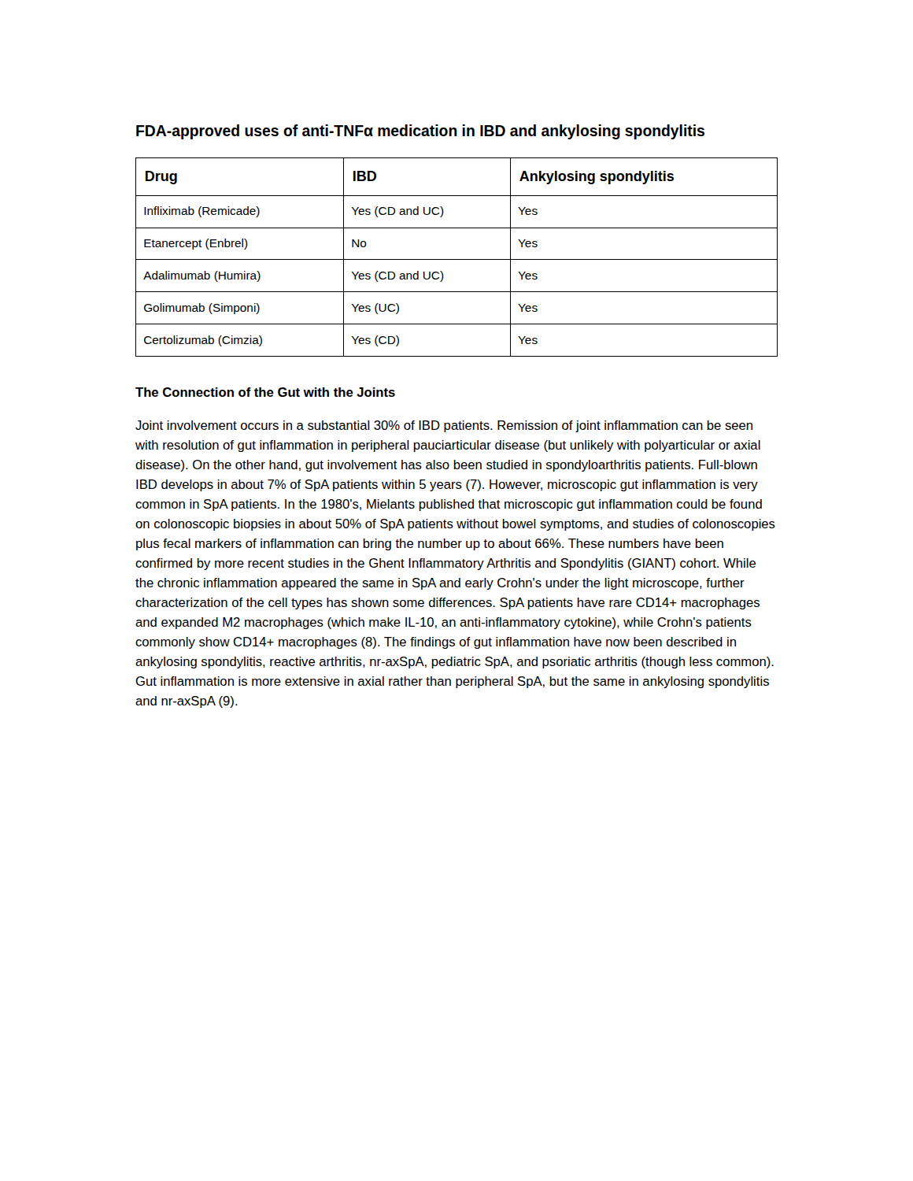FDA-approved uses of anti-TNFα medication in IBD and ankylosing spondylitis
| Drug | IBD | Ankylosing spondylitis |
| --- | --- | --- |
| Infliximab (Remicade) | Yes (CD and UC) | Yes |
| Etanercept (Enbrel) | No | Yes |
| Adalimumab (Humira) | Yes (CD and UC) | Yes |
| Golimumab (Simponi) | Yes (UC) | Yes |
| Certolizumab (Cimzia) | Yes (CD) | Yes |
The Connection of the Gut with the Joints
Joint involvement occurs in a substantial 30% of IBD patients. Remission of joint inflammation can be seen with resolution of gut inflammation in peripheral pauciarticular disease (but unlikely with polyarticular or axial disease). On the other hand, gut involvement has also been studied in spondyloarthritis patients. Full-blown IBD develops in about 7% of SpA patients within 5 years (7). However, microscopic gut inflammation is very common in SpA patients. In the 1980's, Mielants published that microscopic gut inflammation could be found on colonoscopic biopsies in about 50% of SpA patients without bowel symptoms, and studies of colonoscopies plus fecal markers of inflammation can bring the number up to about 66%. These numbers have been confirmed by more recent studies in the Ghent Inflammatory Arthritis and Spondylitis (GIANT) cohort. While the chronic inflammation appeared the same in SpA and early Crohn's under the light microscope, further characterization of the cell types has shown some differences. SpA patients have rare CD14+ macrophages and expanded M2 macrophages (which make IL-10, an anti-inflammatory cytokine), while Crohn's patients commonly show CD14+ macrophages (8). The findings of gut inflammation have now been described in ankylosing spondylitis, reactive arthritis, nr-axSpA, pediatric SpA, and psoriatic arthritis (though less common). Gut inflammation is more extensive in axial rather than peripheral SpA, but the same in ankylosing spondylitis and nr-axSpA (9).